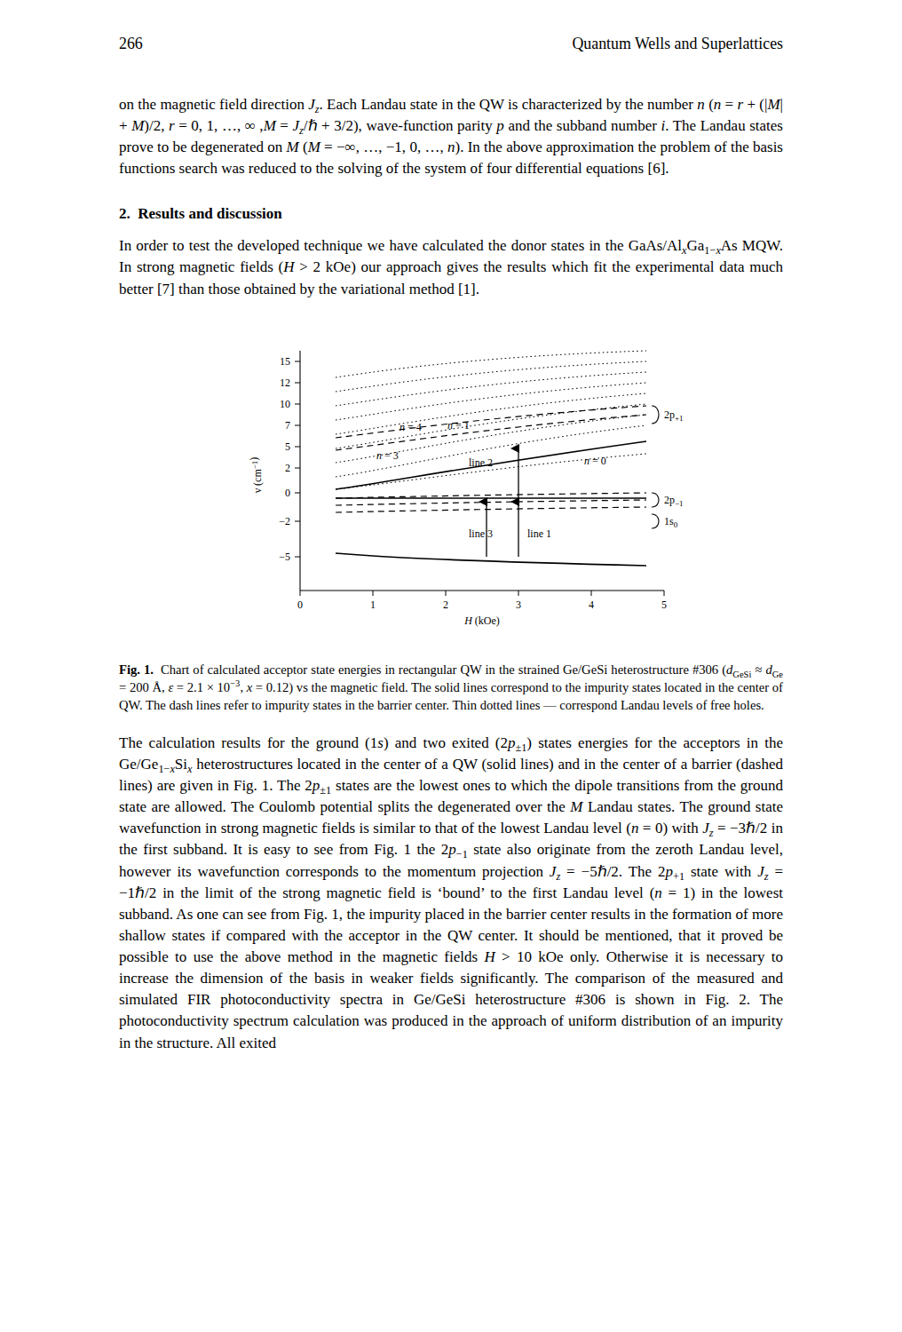266 Quantum Wells and Superlattices
on the magnetic field direction Jz. Each Landau state in the QW is characterized by the number n (n = r + (|M| + M)/2, r = 0, 1, …, ∞ ,M = Jz/ℏ + 3/2), wave-function parity p and the subband number i. The Landau states prove to be degenerated on M (M = −∞, …, −1, 0, …, n). In the above approximation the problem of the basis functions search was reduced to the solving of the system of four differential equations [6].
2. Results and discussion
In order to test the developed technique we have calculated the donor states in the GaAs/AlxGa1−xAs MQW. In strong magnetic fields (H > 2 kOe) our approach gives the results which fit the experimental data much better [7] than those obtained by the variational method [1].
0 1 2 3 4 5 H (kOe) 15 12 10 7 5 2 0 −2 −5 ν (cm−1) line 2 line 3 line 1 n = 4 n = 1 n = 3 n = 0 2p+1 2p−1 1s0
Fig. 1. Chart of calculated acceptor state energies in rectangular QW in the strained Ge/GeSi heterostructure #306 (dGeSi ≈ dGe = 200 Å, ε = 2.1 × 10−3, x = 0.12) vs the magnetic field. The solid lines correspond to the impurity states located in the center of QW. The dash lines refer to impurity states in the barrier center. Thin dotted lines — correspond Landau levels of free holes.
The calculation results for the ground (1s) and two exited (2p±1) states energies for the acceptors in the Ge/Ge1−xSix heterostructures located in the center of a QW (solid lines) and in the center of a barrier (dashed lines) are given in Fig. 1. The 2p±1 states are the lowest ones to which the dipole transitions from the ground state are allowed. The Coulomb potential splits the degenerated over the M Landau states. The ground state wavefunction in strong magnetic fields is similar to that of the lowest Landau level (n = 0) with Jz = −3ℏ/2 in the first subband. It is easy to see from Fig. 1 the 2p−1 state also originate from the zeroth Landau level, however its wavefunction corresponds to the momentum projection Jz = −5ℏ/2. The 2p+1 state with Jz = −1ℏ/2 in the limit of the strong magnetic field is ‘bound’ to the first Landau level (n = 1) in the lowest subband. As one can see from Fig. 1, the impurity placed in the barrier center results in the formation of more shallow states if compared with the acceptor in the QW center. It should be mentioned, that it proved be possible to use the above method in the magnetic fields H > 10 kOe only. Otherwise it is necessary to increase the dimension of the basis in weaker fields significantly. The comparison of the measured and simulated FIR photoconductivity spectra in Ge/GeSi heterostructure #306 is shown in Fig. 2. The photoconductivity spectrum calculation was produced in the approach of uniform distribution of an impurity in the structure. All exited